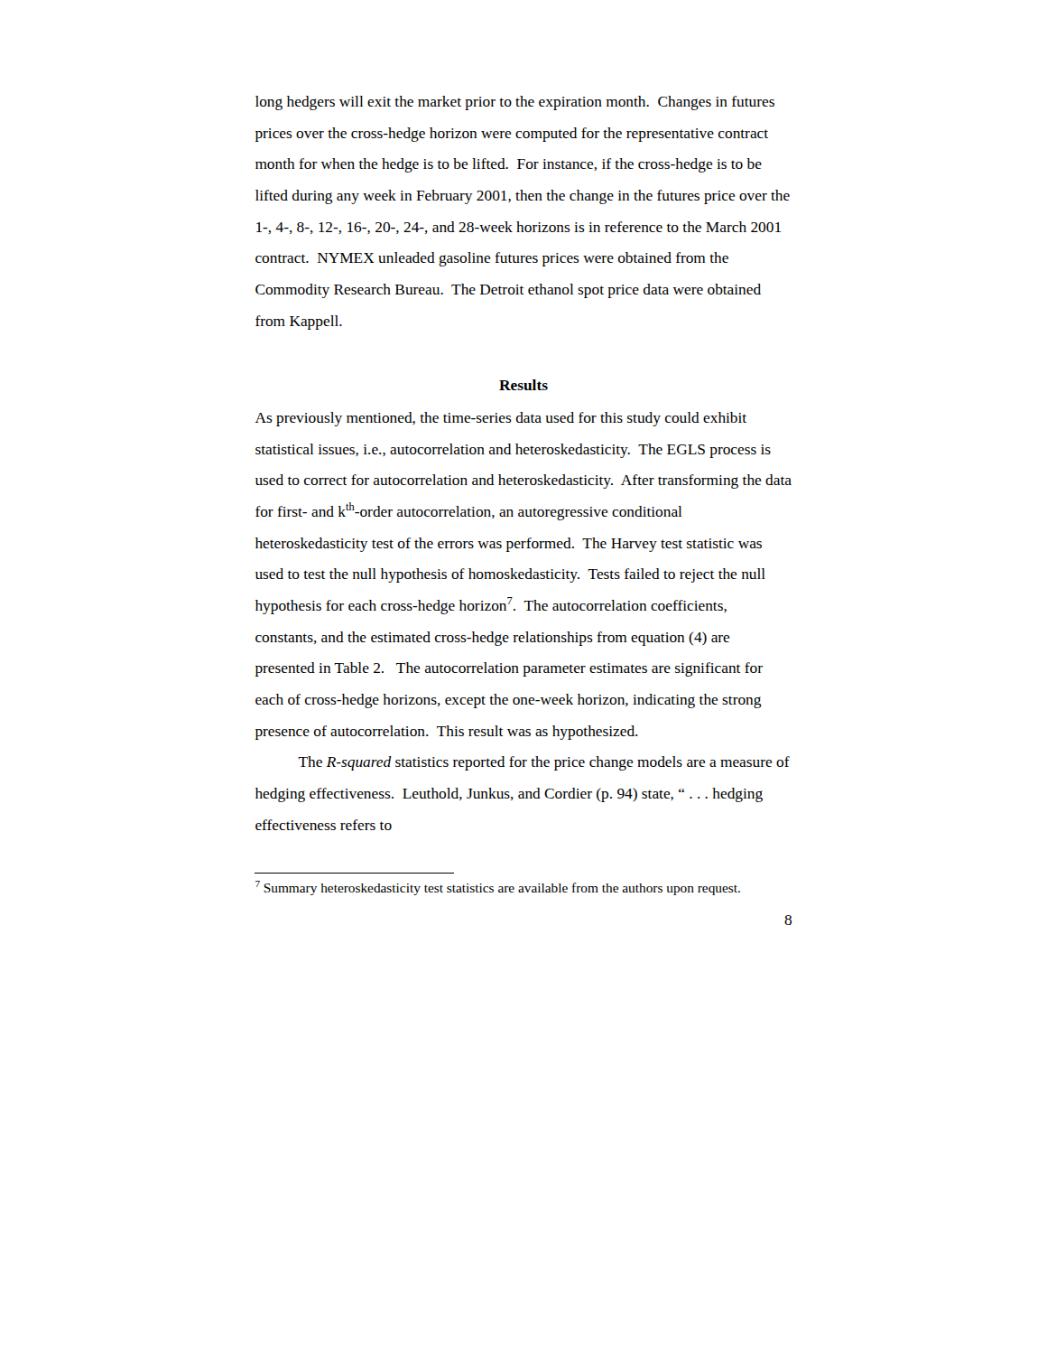long hedgers will exit the market prior to the expiration month. Changes in futures prices over the cross-hedge horizon were computed for the representative contract month for when the hedge is to be lifted. For instance, if the cross-hedge is to be lifted during any week in February 2001, then the change in the futures price over the 1-, 4-, 8-, 12-, 16-, 20-, 24-, and 28-week horizons is in reference to the March 2001 contract. NYMEX unleaded gasoline futures prices were obtained from the Commodity Research Bureau. The Detroit ethanol spot price data were obtained from Kappell.
Results
As previously mentioned, the time-series data used for this study could exhibit statistical issues, i.e., autocorrelation and heteroskedasticity. The EGLS process is used to correct for autocorrelation and heteroskedasticity. After transforming the data for first- and kth-order autocorrelation, an autoregressive conditional heteroskedasticity test of the errors was performed. The Harvey test statistic was used to test the null hypothesis of homoskedasticity. Tests failed to reject the null hypothesis for each cross-hedge horizon7. The autocorrelation coefficients, constants, and the estimated cross-hedge relationships from equation (4) are presented in Table 2. The autocorrelation parameter estimates are significant for each of cross-hedge horizons, except the one-week horizon, indicating the strong presence of autocorrelation. This result was as hypothesized.
The R-squared statistics reported for the price change models are a measure of hedging effectiveness. Leuthold, Junkus, and Cordier (p. 94) state, “ . . . hedging effectiveness refers to
7 Summary heteroskedasticity test statistics are available from the authors upon request.
8